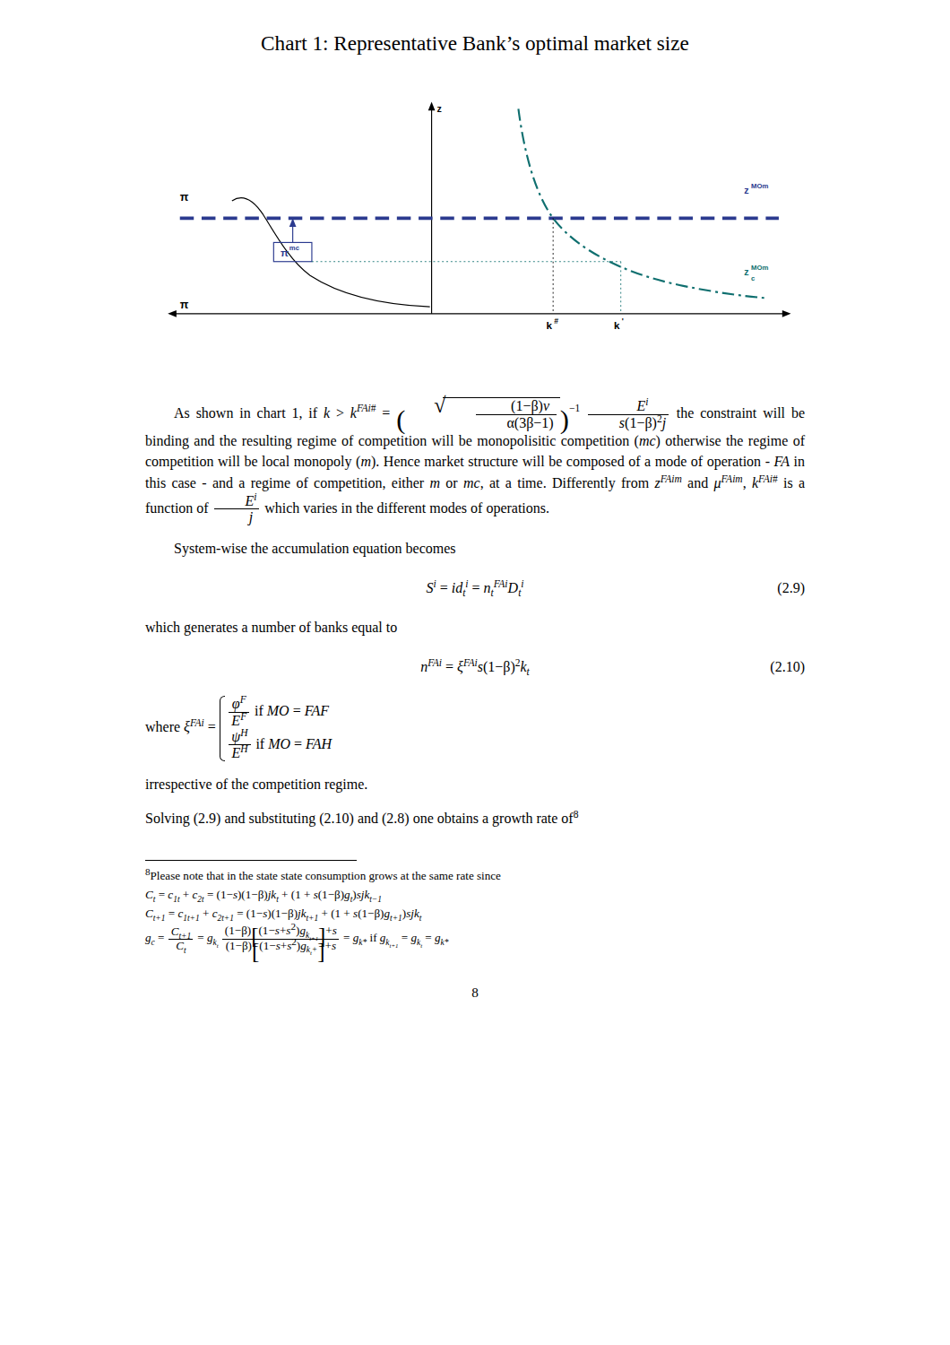Chart 1: Representative Bank’s optimal market size
z π π z MOm π mc z MOm c k # k '
As shown in chart 1, if k > kFAi# = ((1−β)v α(3β−1))−1 Ei s(1−β)2j the constraint will be binding and the resulting regime of competition will be monopolisitic competition (mc) otherwise the regime of competition will be local monopoly (m). Hence market structure will be composed of a mode of operation - FA in this case - and a regime of competition, either m or mc, at a time. Differently from zFAim and μFAim, kFAi# is a function of Ei j which varies in the different modes of operations.
System-wise the accumulation equation becomes
Si = idti = ntFAi Dti (2.9)
which generates a number of banks equal to
nFAi = ξFAi s(1−β)2kt (2.10)
where ξFAi = φF EF if MO = FAF ψH EH if MO = FAH
irrespective of the competition regime.
Solving (2.9) and substituting (2.10) and (2.8) one obtains a growth rate of8
8Please note that in the state state consumption grows at the same rate since
Ct = c1t + c2t = (1−s)(1−β)jkt + (1 + s(1−β)gt)sjkt−1
Ct+1 = c1t+1 + c2t+1 = (1−s)(1−β)jkt+1 + (1 + s(1−β)gt+1)sjkt
gc = Ct+1 Ct = gkt (1−β)[(1−s+s2)gkt+1]+s(1−β)[(1−s+s2)gkt+]+s = gk* if gkt+1 = gkt = gk*
8